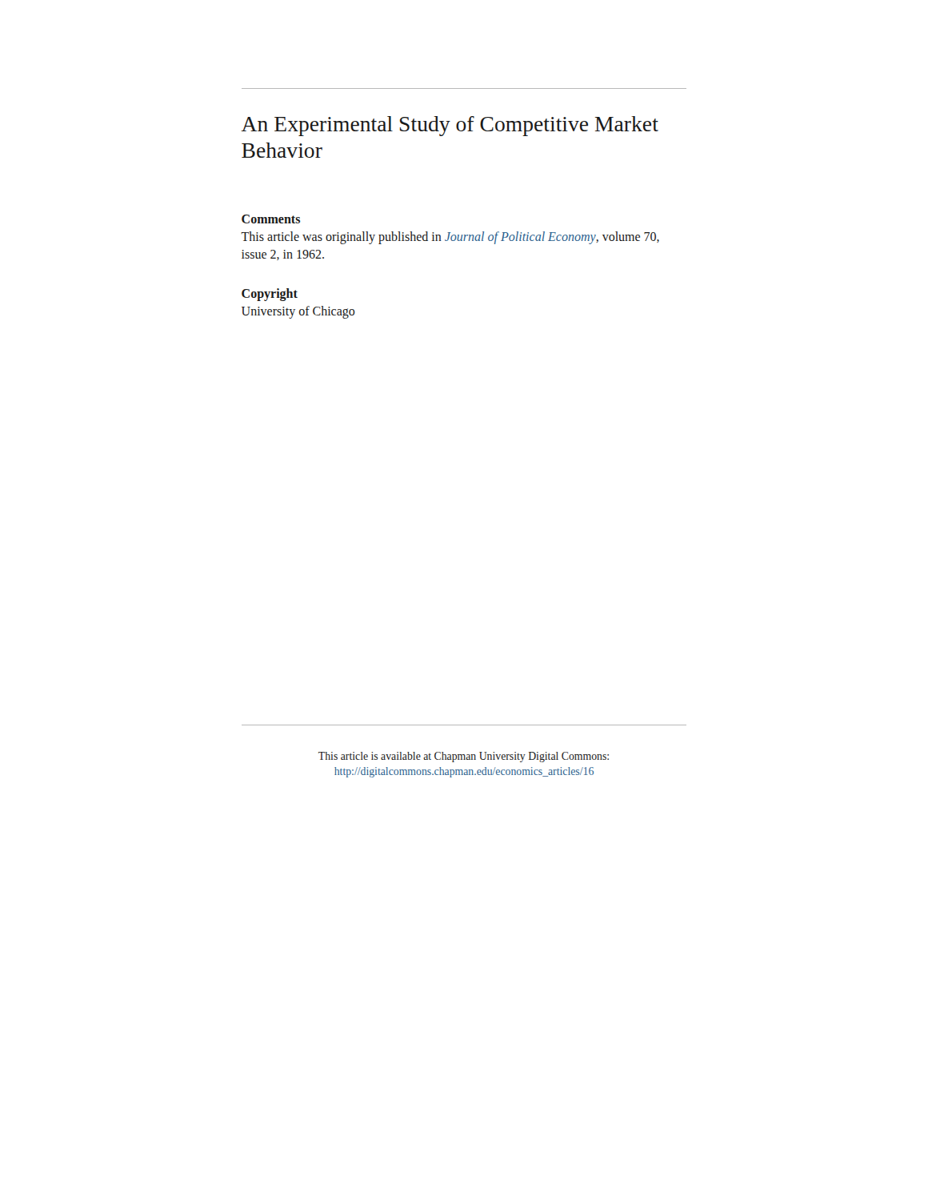An Experimental Study of Competitive Market Behavior
Comments
This article was originally published in Journal of Political Economy, volume 70, issue 2, in 1962.
Copyright
University of Chicago
This article is available at Chapman University Digital Commons: http://digitalcommons.chapman.edu/economics_articles/16